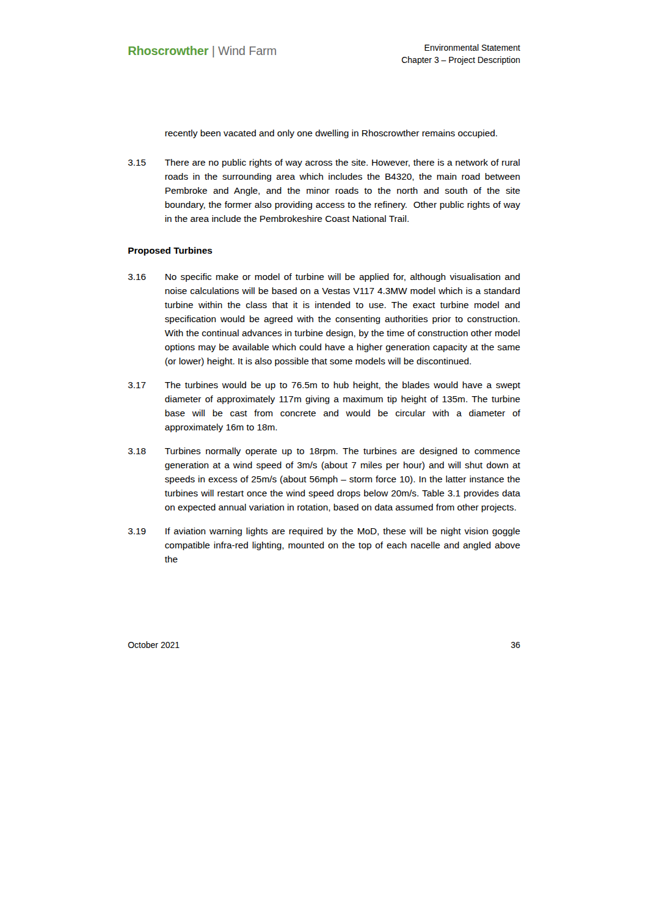Rhoscrowther | Wind Farm
Environmental Statement
Chapter 3 – Project Description
recently been vacated and only one dwelling in Rhoscrowther remains occupied.
3.15
There are no public rights of way across the site. However, there is a network of rural roads in the surrounding area which includes the B4320, the main road between Pembroke and Angle, and the minor roads to the north and south of the site boundary, the former also providing access to the refinery. Other public rights of way in the area include the Pembrokeshire Coast National Trail.
Proposed Turbines
3.16
No specific make or model of turbine will be applied for, although visualisation and noise calculations will be based on a Vestas V117 4.3MW model which is a standard turbine within the class that it is intended to use. The exact turbine model and specification would be agreed with the consenting authorities prior to construction. With the continual advances in turbine design, by the time of construction other model options may be available which could have a higher generation capacity at the same (or lower) height. It is also possible that some models will be discontinued.
3.17
The turbines would be up to 76.5m to hub height, the blades would have a swept diameter of approximately 117m giving a maximum tip height of 135m. The turbine base will be cast from concrete and would be circular with a diameter of approximately 16m to 18m.
3.18
Turbines normally operate up to 18rpm. The turbines are designed to commence generation at a wind speed of 3m/s (about 7 miles per hour) and will shut down at speeds in excess of 25m/s (about 56mph – storm force 10). In the latter instance the turbines will restart once the wind speed drops below 20m/s. Table 3.1 provides data on expected annual variation in rotation, based on data assumed from other projects.
3.19
If aviation warning lights are required by the MoD, these will be night vision goggle compatible infra-red lighting, mounted on the top of each nacelle and angled above the
October 2021
36